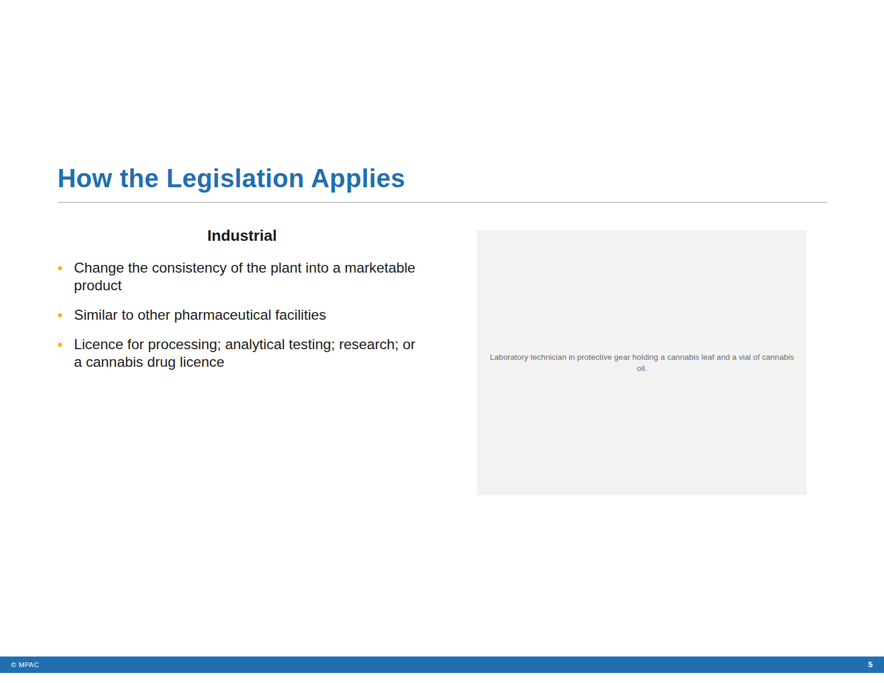How the Legislation Applies
Industrial
Change the consistency of the plant into a marketable product
Similar to other pharmaceutical facilities
Licence for processing; analytical testing; research; or a cannabis drug licence
Laboratory technician in protective gear holding a cannabis leaf and a vial of cannabis oil.
© MPAC 5